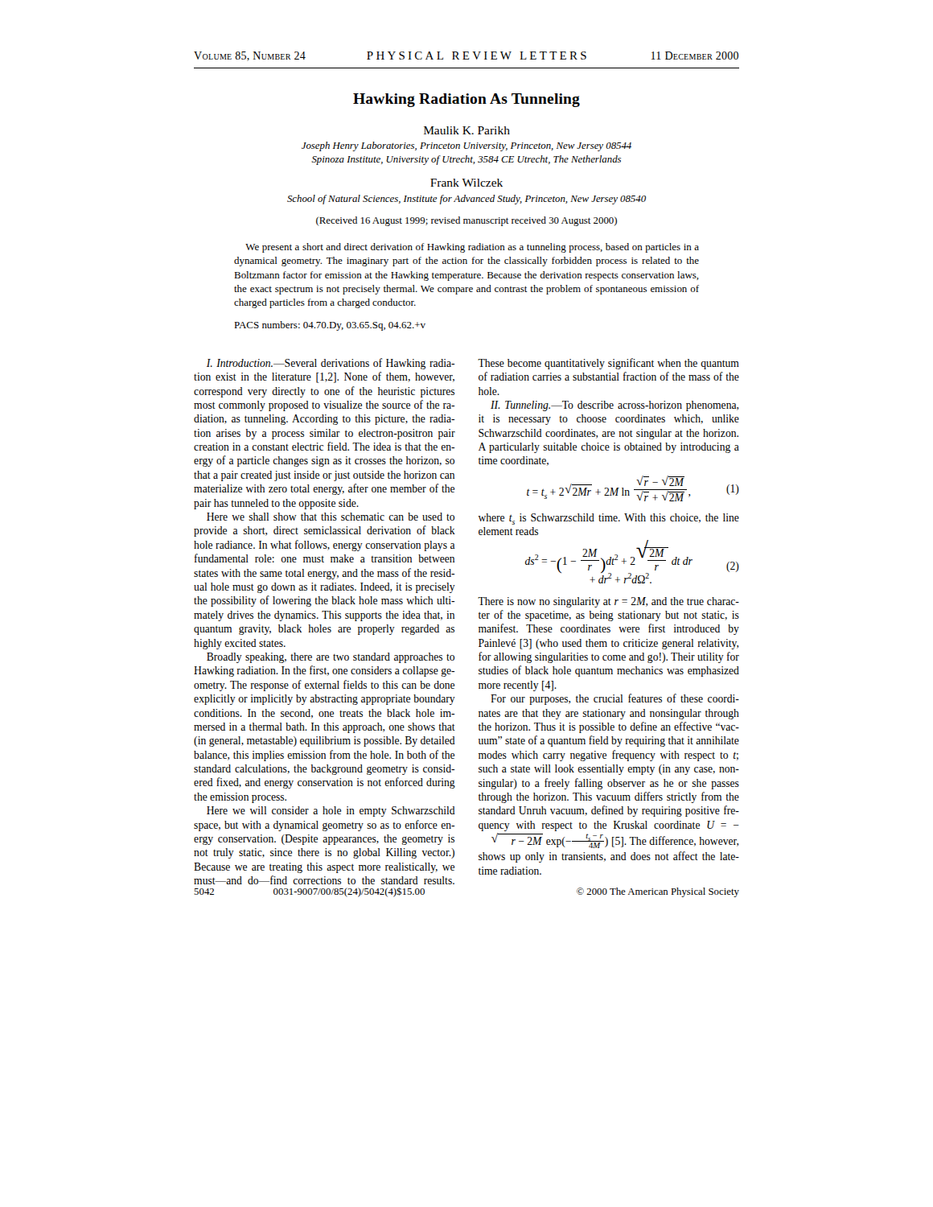Volume 85, Number 24
Physical Review Letters
11 December 2000
Hawking Radiation As Tunneling
Maulik K. Parikh
Joseph Henry Laboratories, Princeton University, Princeton, New Jersey 08544
Spinoza Institute, University of Utrecht, 3584 CE Utrecht, The Netherlands
Frank Wilczek
School of Natural Sciences, Institute for Advanced Study, Princeton, New Jersey 08540
(Received 16 August 1999; revised manuscript received 30 August 2000)
We present a short and direct derivation of Hawking radiation as a tunneling process, based on particles in a dynamical geometry. The imaginary part of the action for the classically forbidden process is related to the Boltzmann factor for emission at the Hawking temperature. Because the derivation respects conservation laws, the exact spectrum is not precisely thermal. We compare and contrast the problem of spontaneous emission of charged particles from a charged conductor.
PACS numbers: 04.70.Dy, 03.65.Sq, 04.62.+v
I. Introduction.—Several derivations of Hawking radiation exist in the literature [1,2]. None of them, however, correspond very directly to one of the heuristic pictures most commonly proposed to visualize the source of the radiation, as tunneling. According to this picture, the radiation arises by a process similar to electron-positron pair creation in a constant electric field. The idea is that the energy of a particle changes sign as it crosses the horizon, so that a pair created just inside or just outside the horizon can materialize with zero total energy, after one member of the pair has tunneled to the opposite side.
Here we shall show that this schematic can be used to provide a short, direct semiclassical derivation of black hole radiance. In what follows, energy conservation plays a fundamental role: one must make a transition between states with the same total energy, and the mass of the residual hole must go down as it radiates. Indeed, it is precisely the possibility of lowering the black hole mass which ultimately drives the dynamics. This supports the idea that, in quantum gravity, black holes are properly regarded as highly excited states.
Broadly speaking, there are two standard approaches to Hawking radiation. In the first, one considers a collapse geometry. The response of external fields to this can be done explicitly or implicitly by abstracting appropriate boundary conditions. In the second, one treats the black hole immersed in a thermal bath. In this approach, one shows that (in general, metastable) equilibrium is possible. By detailed balance, this implies emission from the hole. In both of the standard calculations, the background geometry is considered fixed, and energy conservation is not enforced during the emission process.
Here we will consider a hole in empty Schwarzschild space, but with a dynamical geometry so as to enforce energy conservation. (Despite appearances, the geometry is not truly static, since there is no global Killing vector.) Because we are treating this aspect more realistically, we must—and do—find corrections to the standard results. These become quantitatively significant when the quantum of radiation carries a substantial fraction of the mass of the hole.
II. Tunneling.—To describe across-horizon phenomena, it is necessary to choose coordinates which, unlike Schwarzschild coordinates, are not singular at the horizon. A particularly suitable choice is obtained by introducing a time coordinate,
t = ts + 22Mr + 2M ln r − 2M r + 2M, (1)
where ts is Schwarzschild time. With this choice, the line element reads
ds2 = −(1 − 2M r) dt2 + 22M r dt dr
+ dr2 + r2d Ω2. (2)
There is now no singularity at r = 2M, and the true character of the spacetime, as being stationary but not static, is manifest. These coordinates were first introduced by Painlevé [3] (who used them to criticize general relativity, for allowing singularities to come and go!). Their utility for studies of black hole quantum mechanics was emphasized more recently [4].
For our purposes, the crucial features of these coordinates are that they are stationary and nonsingular through the horizon. Thus it is possible to define an effective “vacuum” state of a quantum field by requiring that it annihilate modes which carry negative frequency with respect to t; such a state will look essentially empty (in any case, nonsingular) to a freely falling observer as he or she passes through the horizon. This vacuum differs strictly from the standard Unruh vacuum, defined by requiring positive frequency with respect to the Kruskal coordinate U = −r − 2M exp(−ts − r 4M) [5]. The difference, however, shows up only in transients, and does not affect the late-time radiation.
5042
0031-9007/00/85(24)/5042(4)$15.00
© 2000 The American Physical Society